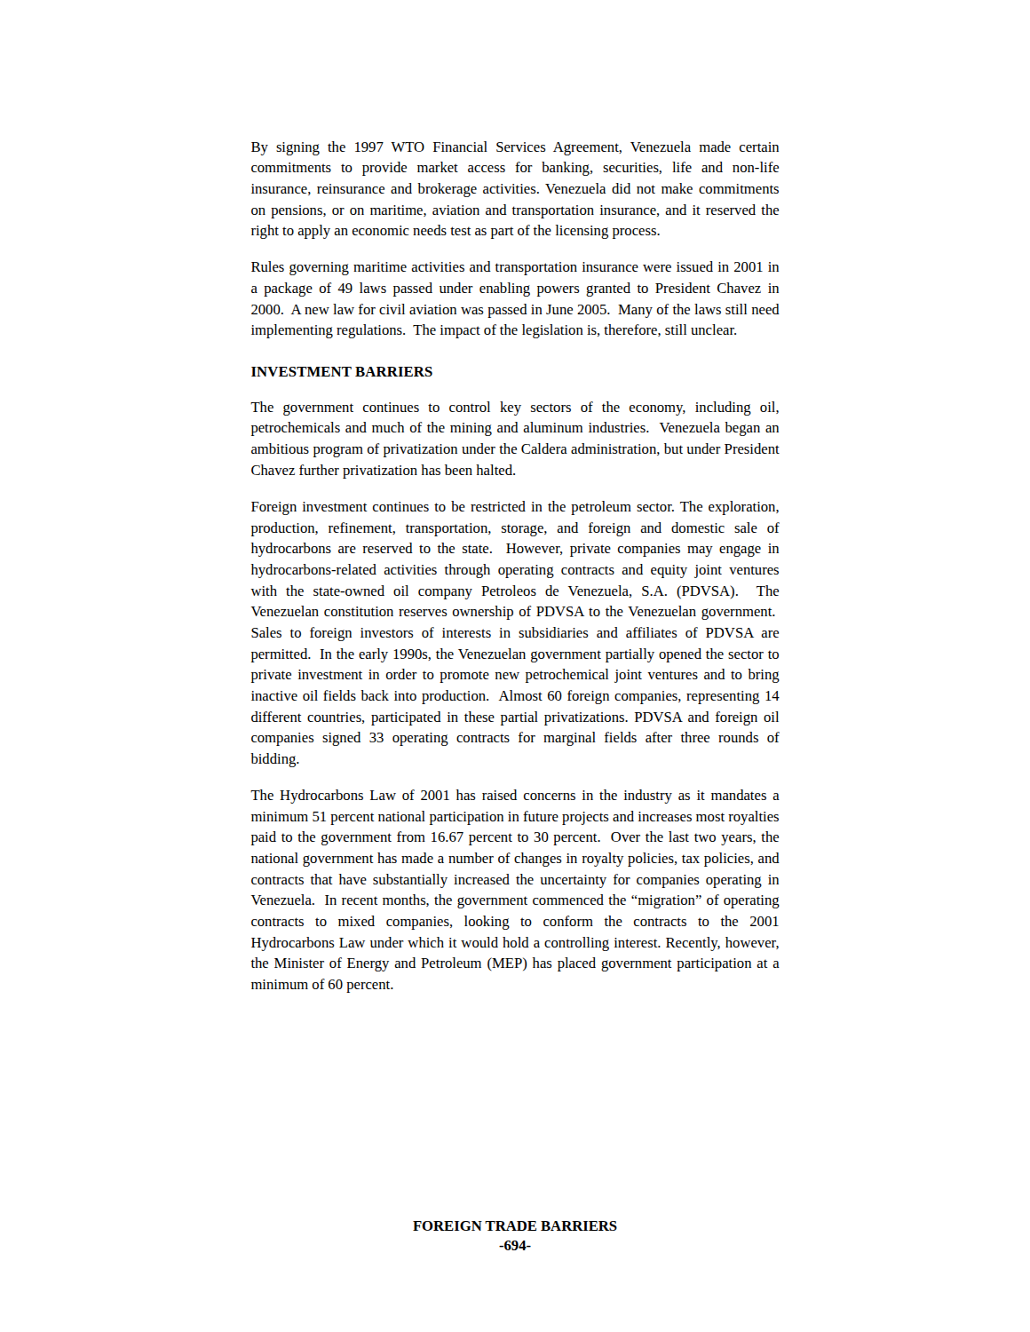By signing the 1997 WTO Financial Services Agreement, Venezuela made certain commitments to provide market access for banking, securities, life and non-life insurance, reinsurance and brokerage activities. Venezuela did not make commitments on pensions, or on maritime, aviation and transportation insurance, and it reserved the right to apply an economic needs test as part of the licensing process.
Rules governing maritime activities and transportation insurance were issued in 2001 in a package of 49 laws passed under enabling powers granted to President Chavez in 2000. A new law for civil aviation was passed in June 2005. Many of the laws still need implementing regulations. The impact of the legislation is, therefore, still unclear.
INVESTMENT BARRIERS
The government continues to control key sectors of the economy, including oil, petrochemicals and much of the mining and aluminum industries. Venezuela began an ambitious program of privatization under the Caldera administration, but under President Chavez further privatization has been halted.
Foreign investment continues to be restricted in the petroleum sector. The exploration, production, refinement, transportation, storage, and foreign and domestic sale of hydrocarbons are reserved to the state. However, private companies may engage in hydrocarbons-related activities through operating contracts and equity joint ventures with the state-owned oil company Petroleos de Venezuela, S.A. (PDVSA). The Venezuelan constitution reserves ownership of PDVSA to the Venezuelan government. Sales to foreign investors of interests in subsidiaries and affiliates of PDVSA are permitted. In the early 1990s, the Venezuelan government partially opened the sector to private investment in order to promote new petrochemical joint ventures and to bring inactive oil fields back into production. Almost 60 foreign companies, representing 14 different countries, participated in these partial privatizations. PDVSA and foreign oil companies signed 33 operating contracts for marginal fields after three rounds of bidding.
The Hydrocarbons Law of 2001 has raised concerns in the industry as it mandates a minimum 51 percent national participation in future projects and increases most royalties paid to the government from 16.67 percent to 30 percent. Over the last two years, the national government has made a number of changes in royalty policies, tax policies, and contracts that have substantially increased the uncertainty for companies operating in Venezuela. In recent months, the government commenced the “migration” of operating contracts to mixed companies, looking to conform the contracts to the 2001 Hydrocarbons Law under which it would hold a controlling interest. Recently, however, the Minister of Energy and Petroleum (MEP) has placed government participation at a minimum of 60 percent.
FOREIGN TRADE BARRIERS -694-